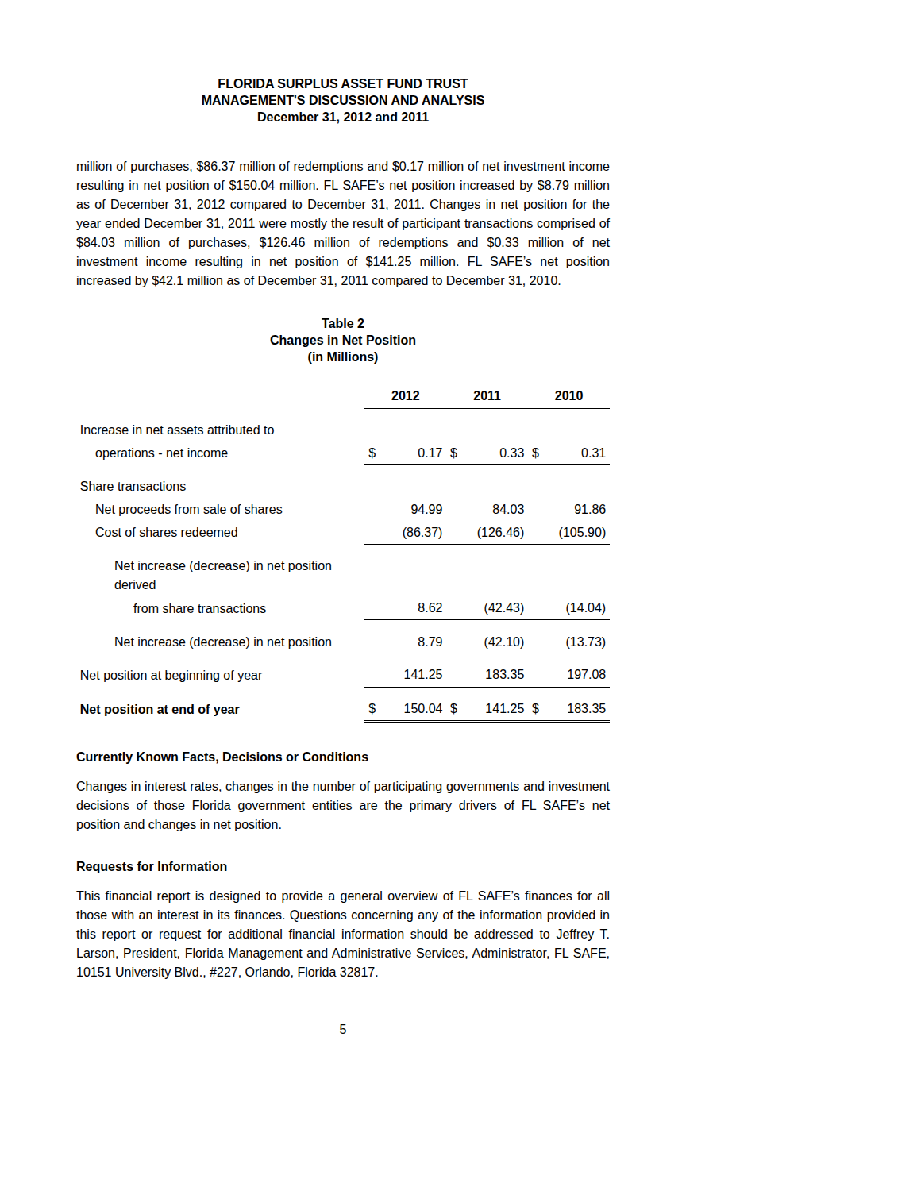FLORIDA SURPLUS ASSET FUND TRUST
MANAGEMENT'S DISCUSSION AND ANALYSIS
December 31, 2012 and 2011
million of purchases, $86.37 million of redemptions and $0.17 million of net investment income resulting in net position of $150.04 million. FL SAFE’s net position increased by $8.79 million as of December 31, 2012 compared to December 31, 2011. Changes in net position for the year ended December 31, 2011 were mostly the result of participant transactions comprised of $84.03 million of purchases, $126.46 million of redemptions and $0.33 million of net investment income resulting in net position of $141.25 million. FL SAFE’s net position increased by $42.1 million as of December 31, 2011 compared to December 31, 2010.
Table 2 Changes in Net Position (in Millions)
| | 2012 | 2011 | 2010 |
| --- | --- | --- | --- |
| Increase in net assets attributed to | | | | | | |
| operations - net income | $ | 0.17 | $ | 0.33 | $ | 0.31 |
| Share transactions | | | | | | |
| Net proceeds from sale of shares | | 94.99 | | 84.03 | | 91.86 |
| Cost of shares redeemed | | (86.37) | | (126.46) | | (105.90) |
| Net increase (decrease) in net position derived | | | | | | |
| from share transactions | | 8.62 | | (42.43) | | (14.04) |
| Net increase (decrease) in net position | | 8.79 | | (42.10) | | (13.73) |
| Net position at beginning of year | | 141.25 | | 183.35 | | 197.08 |
| Net position at end of year | $ | 150.04 | $ | 141.25 | $ | 183.35 |
Currently Known Facts, Decisions or Conditions
Changes in interest rates, changes in the number of participating governments and investment decisions of those Florida government entities are the primary drivers of FL SAFE’s net position and changes in net position.
Requests for Information
This financial report is designed to provide a general overview of FL SAFE’s finances for all those with an interest in its finances. Questions concerning any of the information provided in this report or request for additional financial information should be addressed to Jeffrey T. Larson, President, Florida Management and Administrative Services, Administrator, FL SAFE, 10151 University Blvd., #227, Orlando, Florida 32817.
5